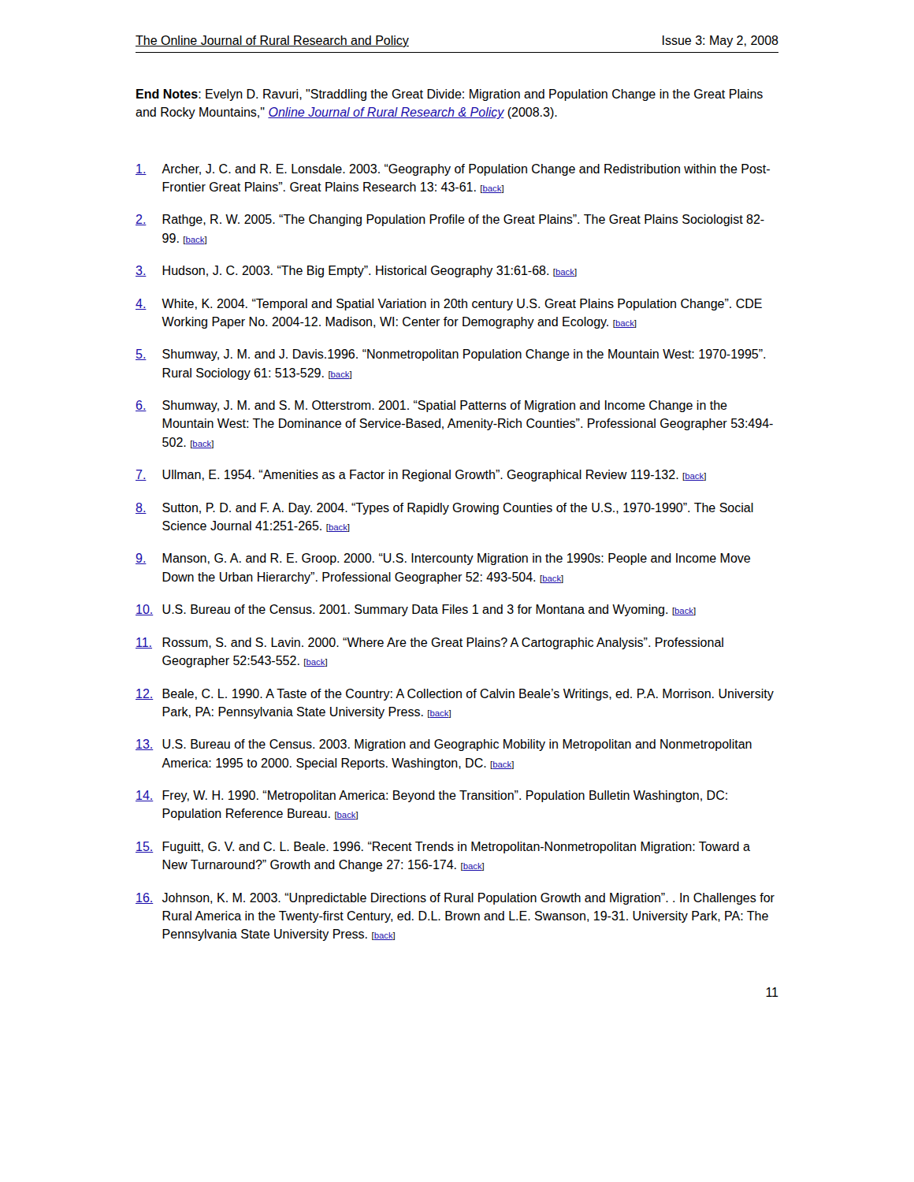The Online Journal of Rural Research and Policy Issue 3: May 2, 2008
End Notes: Evelyn D. Ravuri, "Straddling the Great Divide: Migration and Population Change in the Great Plains and Rocky Mountains," Online Journal of Rural Research & Policy (2008.3).
1. Archer, J. C. and R. E. Lonsdale. 2003. “Geography of Population Change and Redistribution within the Post-Frontier Great Plains”. Great Plains Research 13: 43-61. [back]
2. Rathge, R. W. 2005. “The Changing Population Profile of the Great Plains”. The Great Plains Sociologist 82-99. [back]
3. Hudson, J. C. 2003. “The Big Empty”. Historical Geography 31:61-68. [back]
4. White, K. 2004. “Temporal and Spatial Variation in 20th century U.S. Great Plains Population Change”. CDE Working Paper No. 2004-12. Madison, WI: Center for Demography and Ecology. [back]
5. Shumway, J. M. and J. Davis.1996. “Nonmetropolitan Population Change in the Mountain West: 1970-1995”. Rural Sociology 61: 513-529. [back]
6. Shumway, J. M. and S. M. Otterstrom. 2001. “Spatial Patterns of Migration and Income Change in the Mountain West: The Dominance of Service-Based, Amenity-Rich Counties”. Professional Geographer 53:494-502. [back]
7. Ullman, E. 1954. “Amenities as a Factor in Regional Growth”. Geographical Review 119-132. [back]
8. Sutton, P. D. and F. A. Day. 2004. “Types of Rapidly Growing Counties of the U.S., 1970-1990”. The Social Science Journal 41:251-265. [back]
9. Manson, G. A. and R. E. Groop. 2000. “U.S. Intercounty Migration in the 1990s: People and Income Move Down the Urban Hierarchy”. Professional Geographer 52: 493-504. [back]
10. U.S. Bureau of the Census. 2001. Summary Data Files 1 and 3 for Montana and Wyoming. [back]
11. Rossum, S. and S. Lavin. 2000. “Where Are the Great Plains? A Cartographic Analysis”. Professional Geographer 52:543-552. [back]
12. Beale, C. L. 1990. A Taste of the Country: A Collection of Calvin Beale’s Writings, ed. P.A. Morrison. University Park, PA: Pennsylvania State University Press. [back]
13. U.S. Bureau of the Census. 2003. Migration and Geographic Mobility in Metropolitan and Nonmetropolitan America: 1995 to 2000. Special Reports. Washington, DC. [back]
14. Frey, W. H. 1990. “Metropolitan America: Beyond the Transition”. Population Bulletin Washington, DC: Population Reference Bureau. [back]
15. Fuguitt, G. V. and C. L. Beale. 1996. “Recent Trends in Metropolitan-Nonmetropolitan Migration: Toward a New Turnaround?” Growth and Change 27: 156-174. [back]
16. Johnson, K. M. 2003. “Unpredictable Directions of Rural Population Growth and Migration”. . In Challenges for Rural America in the Twenty-first Century, ed. D.L. Brown and L.E. Swanson, 19-31. University Park, PA: The Pennsylvania State University Press. [back]
11